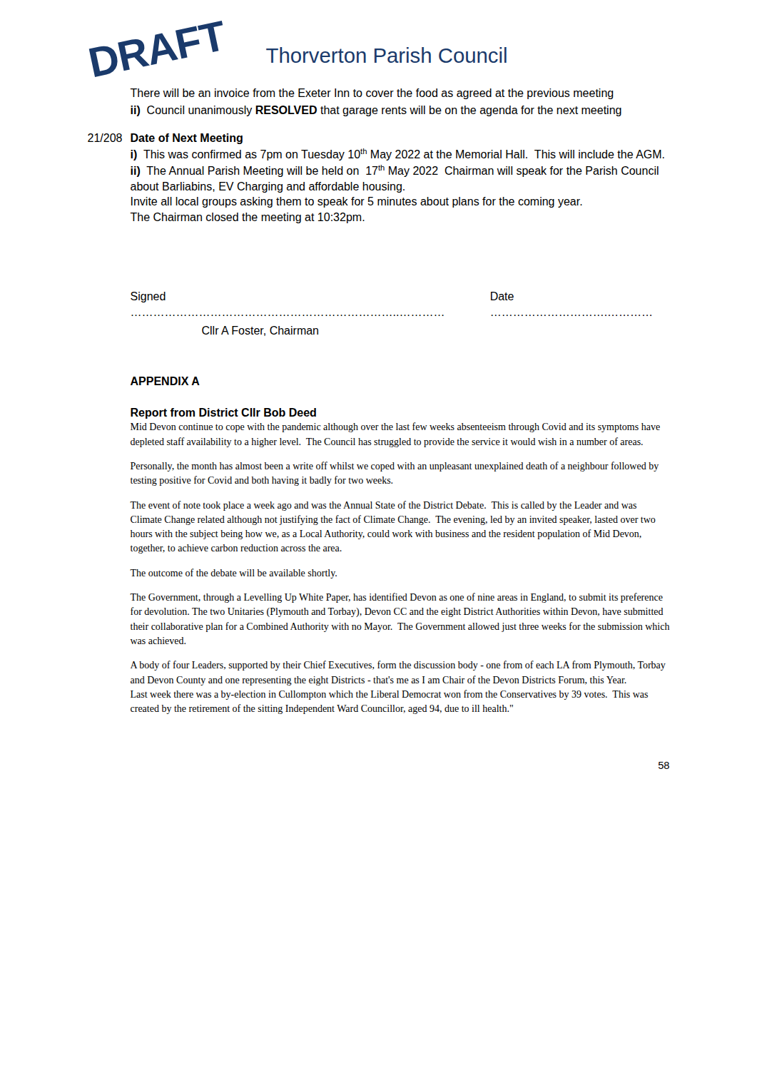DRAFT
Thorverton Parish Council
There will be an invoice from the Exeter Inn to cover the food as agreed at the previous meeting
ii) Council unanimously RESOLVED that garage rents will be on the agenda for the next meeting
21/208 Date of Next Meeting
i) This was confirmed as 7pm on Tuesday 10th May 2022 at the Memorial Hall. This will include the AGM.
ii) The Annual Parish Meeting will be held on 17th May 2022 Chairman will speak for the Parish Council about Barliabins, EV Charging and affordable housing.
Invite all local groups asking them to speak for 5 minutes about plans for the coming year.
The Chairman closed the meeting at 10:32pm.
Signed ……………………………………………………………..………… Date ………………………….…………
Cllr A Foster, Chairman
APPENDIX A
Report from District Cllr Bob Deed
Mid Devon continue to cope with the pandemic although over the last few weeks absenteeism through Covid and its symptoms have depleted staff availability to a higher level. The Council has struggled to provide the service it would wish in a number of areas.
Personally, the month has almost been a write off whilst we coped with an unpleasant unexplained death of a neighbour followed by testing positive for Covid and both having it badly for two weeks.
The event of note took place a week ago and was the Annual State of the District Debate. This is called by the Leader and was Climate Change related although not justifying the fact of Climate Change. The evening, led by an invited speaker, lasted over two hours with the subject being how we, as a Local Authority, could work with business and the resident population of Mid Devon, together, to achieve carbon reduction across the area.
The outcome of the debate will be available shortly.
The Government, through a Levelling Up White Paper, has identified Devon as one of nine areas in England, to submit its preference for devolution. The two Unitaries (Plymouth and Torbay), Devon CC and the eight District Authorities within Devon, have submitted their collaborative plan for a Combined Authority with no Mayor. The Government allowed just three weeks for the submission which was achieved.
A body of four Leaders, supported by their Chief Executives, form the discussion body - one from of each LA from Plymouth, Torbay and Devon County and one representing the eight Districts - that's me as I am Chair of the Devon Districts Forum, this Year.
Last week there was a by-election in Cullompton which the Liberal Democrat won from the Conservatives by 39 votes. This was created by the retirement of the sitting Independent Ward Councillor, aged 94, due to ill health."
58